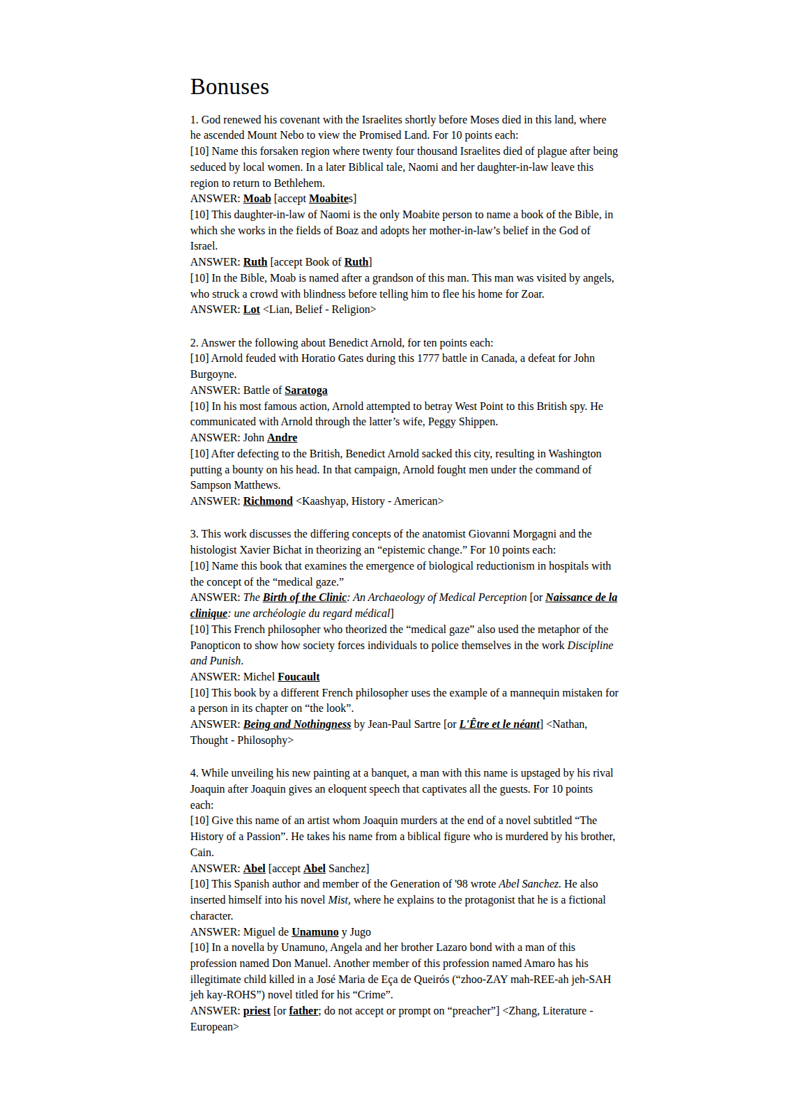Bonuses
1. God renewed his covenant with the Israelites shortly before Moses died in this land, where he ascended Mount Nebo to view the Promised Land. For 10 points each:
[10] Name this forsaken region where twenty four thousand Israelites died of plague after being seduced by local women. In a later Biblical tale, Naomi and her daughter-in-law leave this region to return to Bethlehem.
ANSWER: Moab [accept Moabites]
[10] This daughter-in-law of Naomi is the only Moabite person to name a book of the Bible, in which she works in the fields of Boaz and adopts her mother-in-law’s belief in the God of Israel.
ANSWER: Ruth [accept Book of Ruth]
[10] In the Bible, Moab is named after a grandson of this man. This man was visited by angels, who struck a crowd with blindness before telling him to flee his home for Zoar.
ANSWER: Lot <Lian, Belief - Religion>
2. Answer the following about Benedict Arnold, for ten points each:
[10] Arnold feuded with Horatio Gates during this 1777 battle in Canada, a defeat for John Burgoyne.
ANSWER: Battle of Saratoga
[10] In his most famous action, Arnold attempted to betray West Point to this British spy. He communicated with Arnold through the latter’s wife, Peggy Shippen.
ANSWER: John Andre
[10] After defecting to the British, Benedict Arnold sacked this city, resulting in Washington putting a bounty on his head. In that campaign, Arnold fought men under the command of Sampson Matthews.
ANSWER: Richmond <Kaashyap, History - American>
3. This work discusses the differing concepts of the anatomist Giovanni Morgagni and the histologist Xavier Bichat in theorizing an “epistemic change.” For 10 points each:
[10] Name this book that examines the emergence of biological reductionism in hospitals with the concept of the “medical gaze.”
ANSWER: The Birth of the Clinic: An Archaeology of Medical Perception [or Naissance de la clinique: une archéologie du regard médical]
[10] This French philosopher who theorized the “medical gaze” also used the metaphor of the Panopticon to show how society forces individuals to police themselves in the work Discipline and Punish.
ANSWER: Michel Foucault
[10] This book by a different French philosopher uses the example of a mannequin mistaken for a person in its chapter on “the look”.
ANSWER: Being and Nothingness by Jean-Paul Sartre [or L'Être et le néant] <Nathan, Thought - Philosophy>
4. While unveiling his new painting at a banquet, a man with this name is upstaged by his rival Joaquin after Joaquin gives an eloquent speech that captivates all the guests. For 10 points each:
[10] Give this name of an artist whom Joaquin murders at the end of a novel subtitled “The History of a Passion”. He takes his name from a biblical figure who is murdered by his brother, Cain.
ANSWER: Abel [accept Abel Sanchez]
[10] This Spanish author and member of the Generation of '98 wrote Abel Sanchez. He also inserted himself into his novel Mist, where he explains to the protagonist that he is a fictional character.
ANSWER: Miguel de Unamuno y Jugo
[10] In a novella by Unamuno, Angela and her brother Lazaro bond with a man of this profession named Don Manuel. Another member of this profession named Amaro has his illegitimate child killed in a José Maria de Eça de Queirós (“zhoo-ZAY mah-REE-ah jeh-SAH jeh kay-ROHS”) novel titled for his “Crime”.
ANSWER: priest [or father; do not accept or prompt on “preacher”] <Zhang, Literature - European>